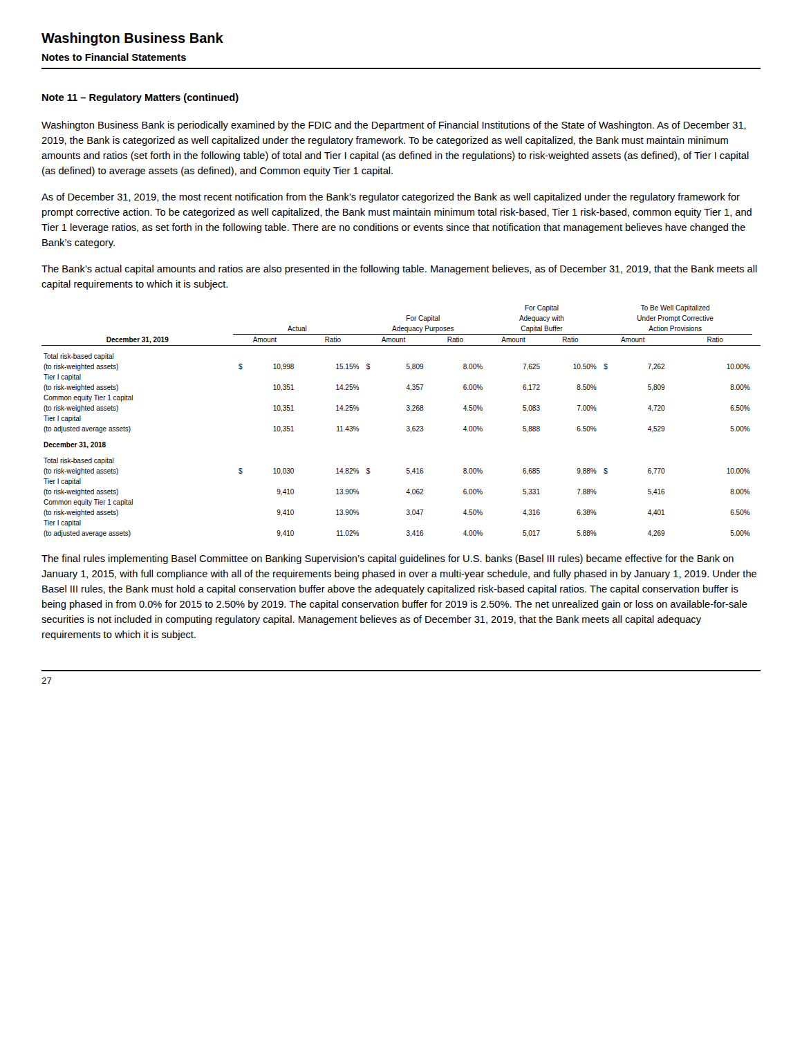Washington Business Bank
Notes to Financial Statements
Note 11 – Regulatory Matters (continued)
Washington Business Bank is periodically examined by the FDIC and the Department of Financial Institutions of the State of Washington. As of December 31, 2019, the Bank is categorized as well capitalized under the regulatory framework. To be categorized as well capitalized, the Bank must maintain minimum amounts and ratios (set forth in the following table) of total and Tier I capital (as defined in the regulations) to risk-weighted assets (as defined), of Tier I capital (as defined) to average assets (as defined), and Common equity Tier 1 capital.
As of December 31, 2019, the most recent notification from the Bank’s regulator categorized the Bank as well capitalized under the regulatory framework for prompt corrective action. To be categorized as well capitalized, the Bank must maintain minimum total risk-based, Tier 1 risk-based, common equity Tier 1, and Tier 1 leverage ratios, as set forth in the following table. There are no conditions or events since that notification that management believes have changed the Bank’s category.
The Bank’s actual capital amounts and ratios are also presented in the following table. Management believes, as of December 31, 2019, that the Bank meets all capital requirements to which it is subject.
| | | | For Capital | To Be Well Capitalized |
| | | For Capital | Adequacy with | Under Prompt Corrective |
| | Actual | Adequacy Purposes | Capital Buffer | Action Provisions |
| December 31, 2019 | Amount | | Ratio | Amount | Ratio | Amount | Ratio | Amount | | Ratio | |
| Total risk-based capital | |
| (to risk-weighted assets) | $ | 10,998 | | 15.15% | $ | 5,809 | 8.00% | 7,625 | 10.50% | $ | 7,262 | | 10.00% |
| Tier I capital | |
| (to risk-weighted assets) | | 10,351 | | 14.25% | | 4,357 | 6.00% | 6,172 | 8.50% | | 5,809 | | 8.00% |
| Common equity Tier 1 capital | |
| (to risk-weighted assets) | | 10,351 | | 14.25% | | 3,268 | 4.50% | 5,083 | 7.00% | | 4,720 | | 6.50% |
| Tier I capital | |
| (to adjusted average assets) | | 10,351 | | 11.43% | | 3,623 | 4.00% | 5,888 | 6.50% | | 4,529 | | 5.00% |
| December 31, 2018 | |
| Total risk-based capital | |
| (to risk-weighted assets) | $ | 10,030 | | 14.82% | $ | 5,416 | 8.00% | 6,685 | 9.88% | $ | 6,770 | | 10.00% |
| Tier I capital | |
| (to risk-weighted assets) | | 9,410 | | 13.90% | | 4,062 | 6.00% | 5,331 | 7.88% | | 5,416 | | 8.00% |
| Common equity Tier 1 capital | |
| (to risk-weighted assets) | | 9,410 | | 13.90% | | 3,047 | 4.50% | 4,316 | 6.38% | | 4,401 | | 6.50% |
| Tier I capital | |
| (to adjusted average assets) | | 9,410 | | 11.02% | | 3,416 | 4.00% | 5,017 | 5.88% | | 4,269 | | 5.00% |
The final rules implementing Basel Committee on Banking Supervision’s capital guidelines for U.S. banks (Basel III rules) became effective for the Bank on January 1, 2015, with full compliance with all of the requirements being phased in over a multi-year schedule, and fully phased in by January 1, 2019. Under the Basel III rules, the Bank must hold a capital conservation buffer above the adequately capitalized risk-based capital ratios. The capital conservation buffer is being phased in from 0.0% for 2015 to 2.50% by 2019. The capital conservation buffer for 2019 is 2.50%. The net unrealized gain or loss on available-for-sale securities is not included in computing regulatory capital. Management believes as of December 31, 2019, that the Bank meets all capital adequacy requirements to which it is subject.
27